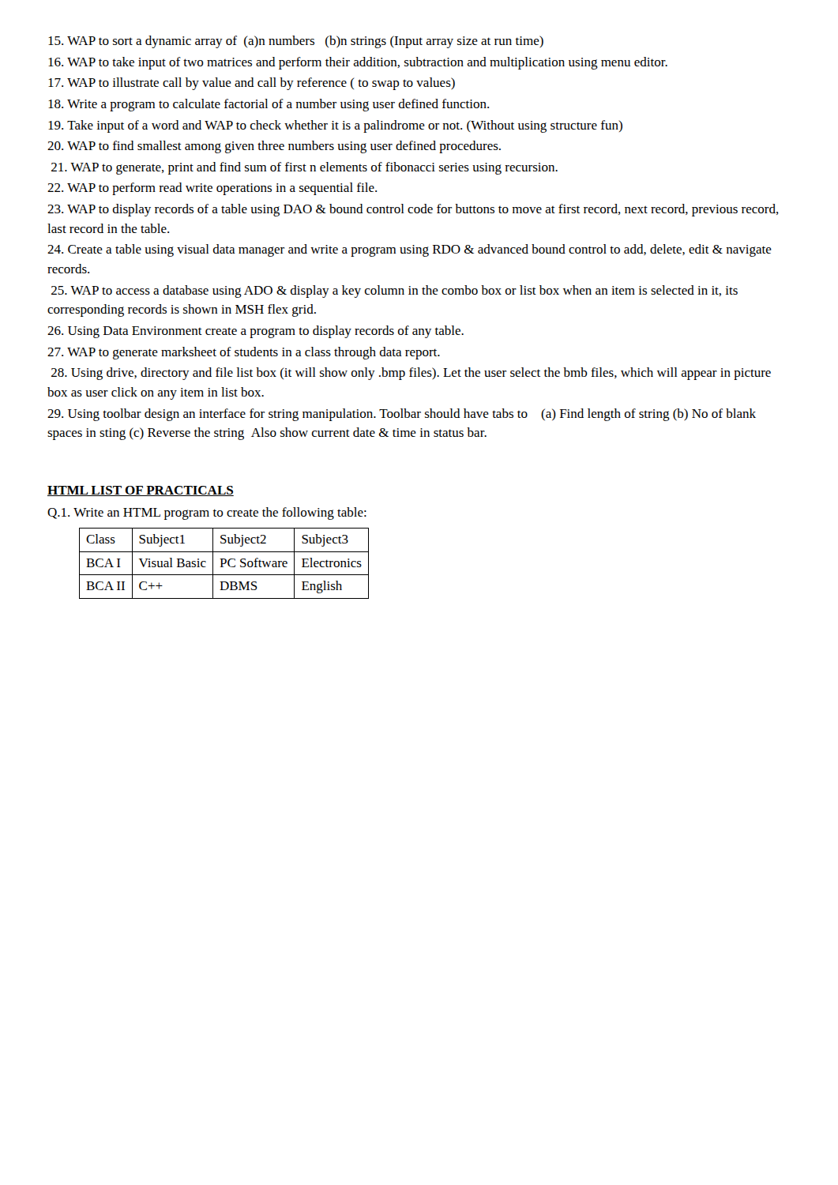15. WAP to sort a dynamic array of (a)n numbers (b)n strings (Input array size at run time)
16. WAP to take input of two matrices and perform their addition, subtraction and multiplication using menu editor.
17. WAP to illustrate call by value and call by reference ( to swap to values)
18. Write a program to calculate factorial of a number using user defined function.
19. Take input of a word and WAP to check whether it is a palindrome or not. (Without using structure fun)
20. WAP to find smallest among given three numbers using user defined procedures.
21. WAP to generate, print and find sum of first n elements of fibonacci series using recursion.
22. WAP to perform read write operations in a sequential file.
23. WAP to display records of a table using DAO & bound control code for buttons to move at first record, next record, previous record, last record in the table.
24. Create a table using visual data manager and write a program using RDO & advanced bound control to add, delete, edit & navigate records.
25. WAP to access a database using ADO & display a key column in the combo box or list box when an item is selected in it, its corresponding records is shown in MSH flex grid.
26. Using Data Environment create a program to display records of any table.
27. WAP to generate marksheet of students in a class through data report.
28. Using drive, directory and file list box (it will show only .bmp files). Let the user select the bmb files, which will appear in picture box as user click on any item in list box.
29. Using toolbar design an interface for string manipulation. Toolbar should have tabs to (a) Find length of string (b) No of blank spaces in sting (c) Reverse the string Also show current date & time in status bar.
HTML LIST OF PRACTICALS
Q.1. Write an HTML program to create the following table:
| Class | Subject1 | Subject2 | Subject3 |
| BCA I | Visual Basic | PC Software | Electronics |
| BCA II | C++ | DBMS | English |